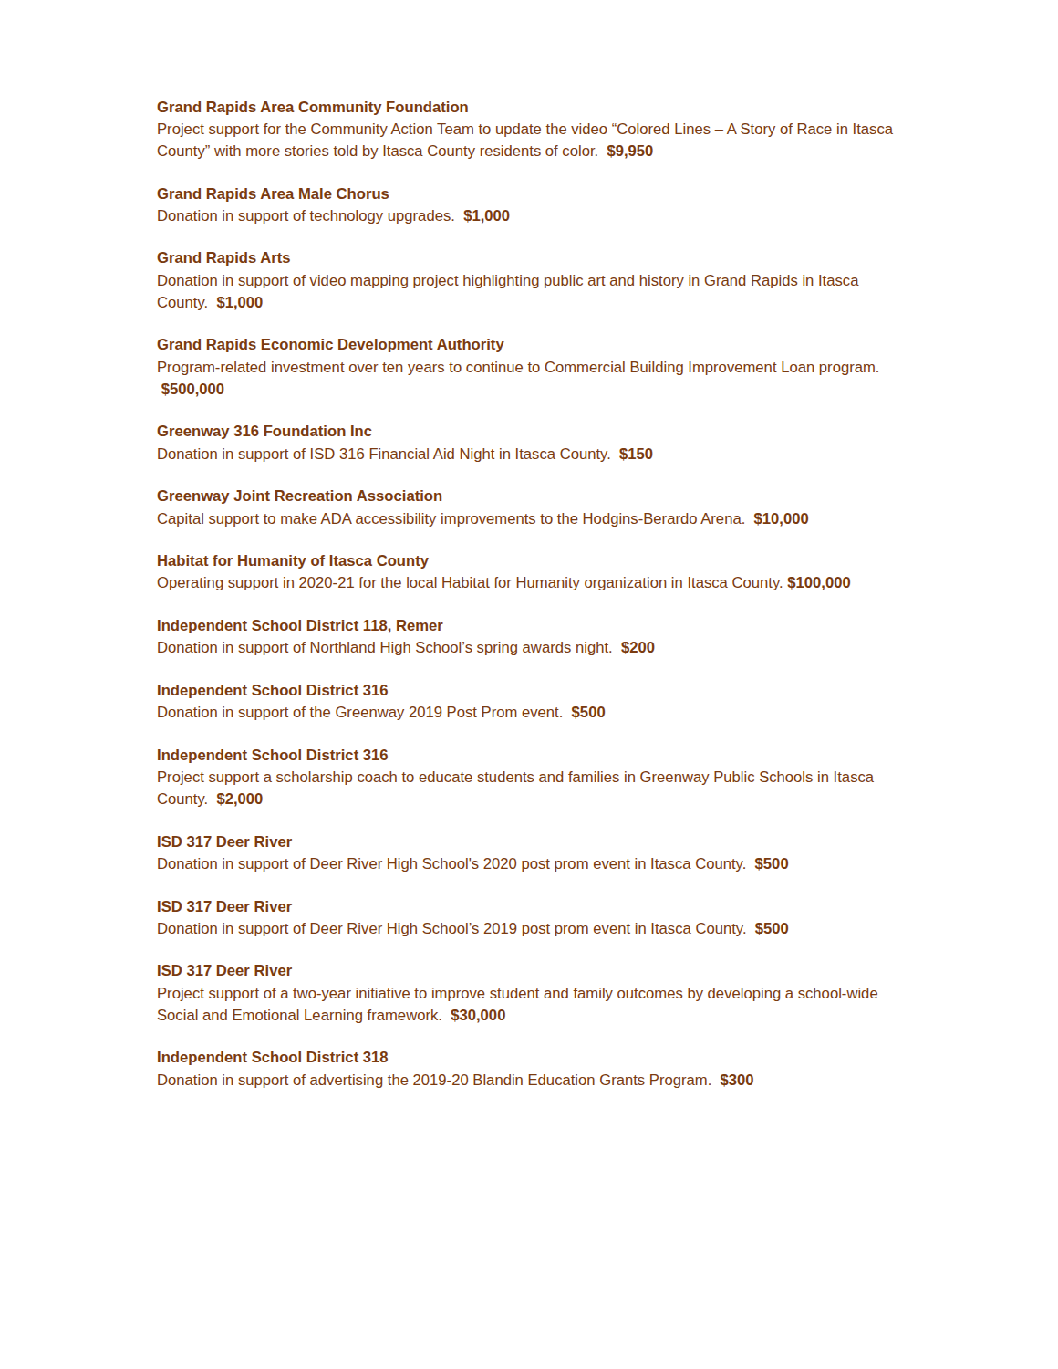Grand Rapids Area Community Foundation
Project support for the Community Action Team to update the video “Colored Lines – A Story of Race in Itasca County” with more stories told by Itasca County residents of color. $9,950
Grand Rapids Area Male Chorus
Donation in support of technology upgrades. $1,000
Grand Rapids Arts
Donation in support of video mapping project highlighting public art and history in Grand Rapids in Itasca County. $1,000
Grand Rapids Economic Development Authority
Program-related investment over ten years to continue to Commercial Building Improvement Loan program. $500,000
Greenway 316 Foundation Inc
Donation in support of ISD 316 Financial Aid Night in Itasca County. $150
Greenway Joint Recreation Association
Capital support to make ADA accessibility improvements to the Hodgins-Berardo Arena. $10,000
Habitat for Humanity of Itasca County
Operating support in 2020-21 for the local Habitat for Humanity organization in Itasca County. $100,000
Independent School District 118, Remer
Donation in support of Northland High School’s spring awards night. $200
Independent School District 316
Donation in support of the Greenway 2019 Post Prom event. $500
Independent School District 316
Project support a scholarship coach to educate students and families in Greenway Public Schools in Itasca County. $2,000
ISD 317 Deer River
Donation in support of Deer River High School's 2020 post prom event in Itasca County. $500
ISD 317 Deer River
Donation in support of Deer River High School’s 2019 post prom event in Itasca County. $500
ISD 317 Deer River
Project support of a two-year initiative to improve student and family outcomes by developing a school-wide Social and Emotional Learning framework. $30,000
Independent School District 318
Donation in support of advertising the 2019-20 Blandin Education Grants Program. $300